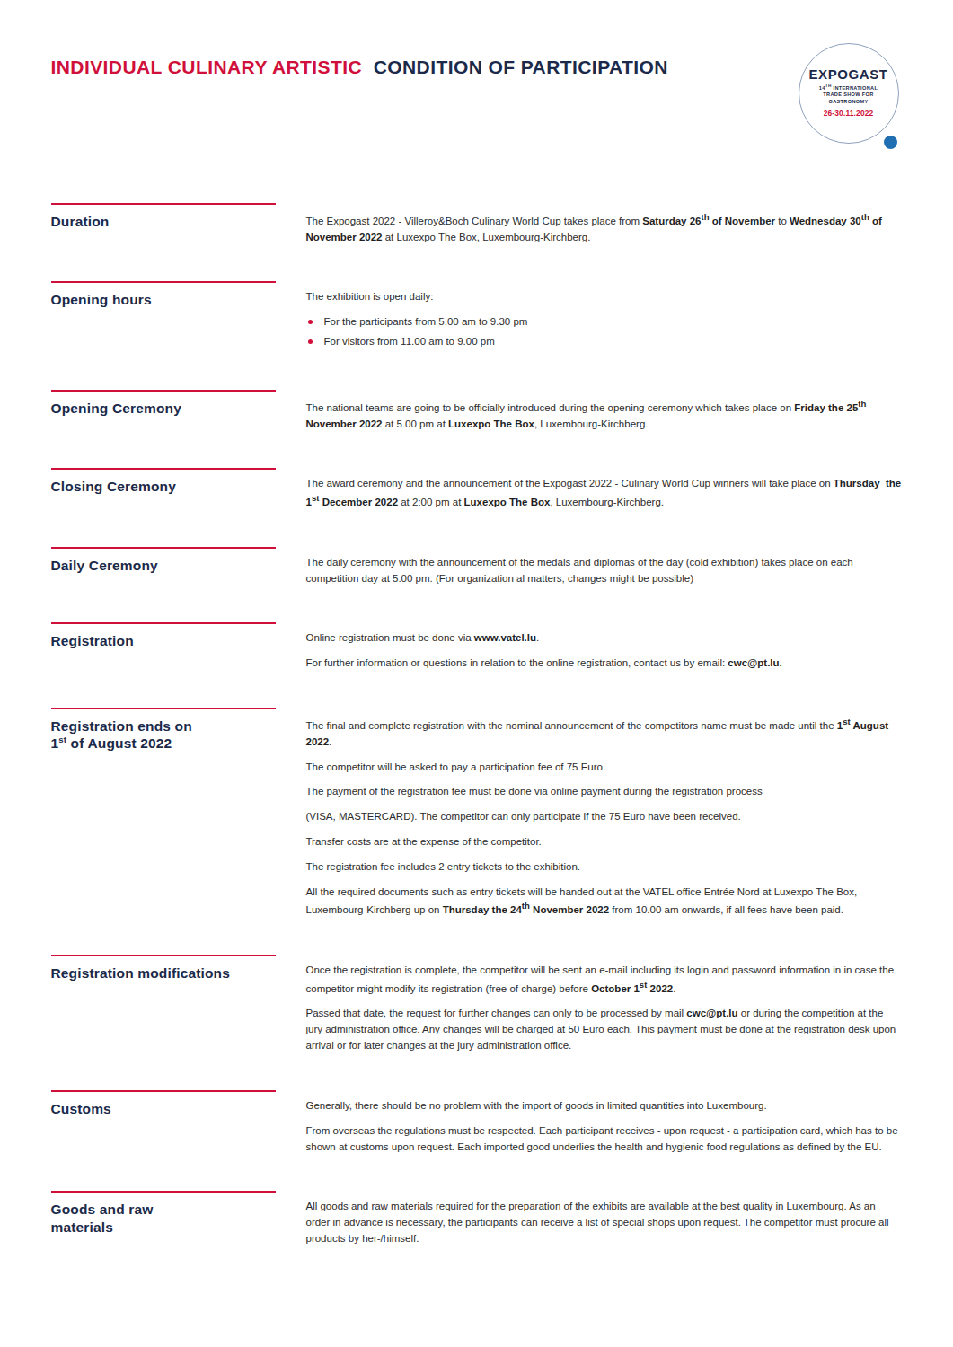INDIVIDUAL CULINARY ARTISTIC CONDITION OF PARTICIPATION
EXPOGAST
14th INTERNATIONAL
TRADE SHOW FOR
GASTRONOMY
26-30.11.2022
Duration
The Expogast 2022 - Villeroy&Boch Culinary World Cup takes place from Saturday 26th of November to Wednesday 30th of November 2022 at Luxexpo The Box, Luxembourg-Kirchberg.
Opening hours
The exhibition is open daily:
For the participants from 5.00 am to 9.30 pm
For visitors from 11.00 am to 9.00 pm
Opening Ceremony
The national teams are going to be officially introduced during the opening ceremony which takes place on Friday the 25th November 2022 at 5.00 pm at Luxexpo The Box, Luxembourg-Kirchberg.
Closing Ceremony
The award ceremony and the announcement of the Expogast 2022 - Culinary World Cup winners will take place on Thursday the 1st December 2022 at 2:00 pm at Luxexpo The Box, Luxembourg-Kirchberg.
Daily Ceremony
The daily ceremony with the announcement of the medals and diplomas of the day (cold exhibition) takes place on each competition day at 5.00 pm. (For organization al matters, changes might be possible)
Registration
Online registration must be done via www.vatel.lu.
For further information or questions in relation to the online registration, contact us by email: cwc@pt.lu.
Registration ends on
1st of August 2022
The final and complete registration with the nominal announcement of the competitors name must be made until the 1st August 2022.
The competitor will be asked to pay a participation fee of 75 Euro.
The payment of the registration fee must be done via online payment during the registration process
(VISA, MASTERCARD). The competitor can only participate if the 75 Euro have been received.
Transfer costs are at the expense of the competitor.
The registration fee includes 2 entry tickets to the exhibition.
All the required documents such as entry tickets will be handed out at the VATEL office Entrée Nord at Luxexpo The Box, Luxembourg-Kirchberg up on Thursday the 24th November 2022 from 10.00 am onwards, if all fees have been paid.
Registration modifications
Once the registration is complete, the competitor will be sent an e-mail including its login and password information in in case the competitor might modify its registration (free of charge) before October 1st 2022.
Passed that date, the request for further changes can only to be processed by mail cwc@pt.lu or during the competition at the jury administration office. Any changes will be charged at 50 Euro each. This payment must be done at the registration desk upon arrival or for later changes at the jury administration office.
Customs
Generally, there should be no problem with the import of goods in limited quantities into Luxembourg.
From overseas the regulations must be respected. Each participant receives - upon request - a participation card, which has to be shown at customs upon request. Each imported good underlies the health and hygienic food regulations as defined by the EU.
Goods and raw
materials
All goods and raw materials required for the preparation of the exhibits are available at the best quality in Luxembourg. As an order in advance is necessary, the participants can receive a list of special shops upon request. The competitor must procure all products by her-/himself.